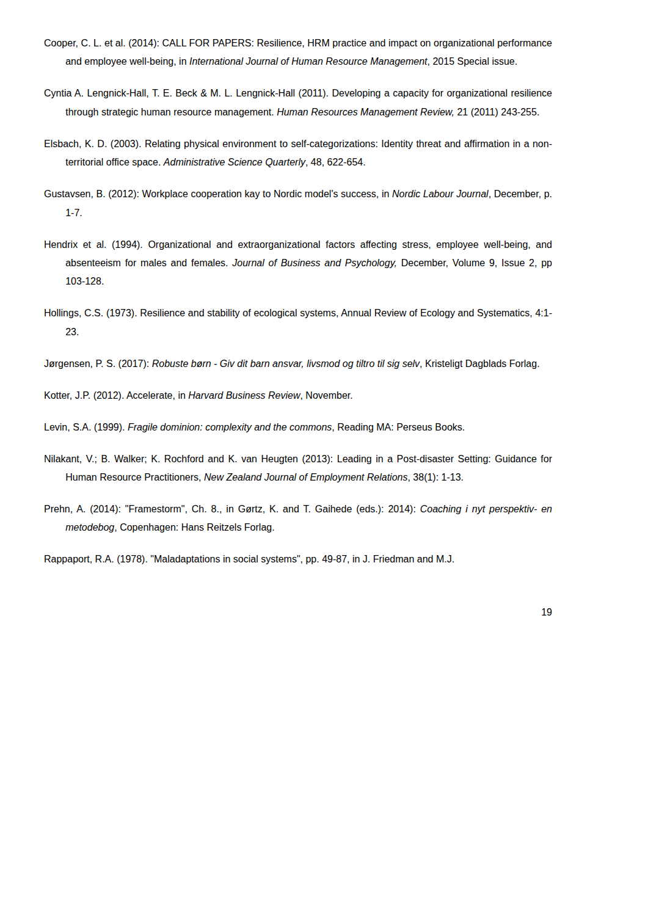Cooper, C. L. et al. (2014): CALL FOR PAPERS: Resilience, HRM practice and impact on organizational performance and employee well-being, in International Journal of Human Resource Management, 2015 Special issue.
Cyntia A. Lengnick-Hall, T. E. Beck & M. L. Lengnick-Hall (2011). Developing a capacity for organizational resilience through strategic human resource management. Human Resources Management Review, 21 (2011) 243-255.
Elsbach, K. D. (2003). Relating physical environment to self-categorizations: Identity threat and affirmation in a non-territorial office space. Administrative Science Quarterly, 48, 622-654.
Gustavsen, B. (2012): Workplace cooperation kay to Nordic model's success, in Nordic Labour Journal, December, p. 1-7.
Hendrix et al. (1994). Organizational and extraorganizational factors affecting stress, employee well-being, and absenteeism for males and females. Journal of Business and Psychology, December, Volume 9, Issue 2, pp 103-128.
Hollings, C.S. (1973). Resilience and stability of ecological systems, Annual Review of Ecology and Systematics, 4:1-23.
Jørgensen, P. S. (2017): Robuste børn - Giv dit barn ansvar, livsmod og tiltro til sig selv, Kristeligt Dagblads Forlag.
Kotter, J.P. (2012). Accelerate, in Harvard Business Review, November.
Levin, S.A. (1999). Fragile dominion: complexity and the commons, Reading MA: Perseus Books.
Nilakant, V.; B. Walker; K. Rochford and K. van Heugten (2013): Leading in a Post-disaster Setting: Guidance for Human Resource Practitioners, New Zealand Journal of Employment Relations, 38(1): 1-13.
Prehn, A. (2014): "Framestorm", Ch. 8., in Gørtz, K. and T. Gaihede (eds.): 2014): Coaching i nyt perspektiv- en metodebog, Copenhagen: Hans Reitzels Forlag.
Rappaport, R.A. (1978). "Maladaptations in social systems", pp. 49-87, in J. Friedman and M.J.
19